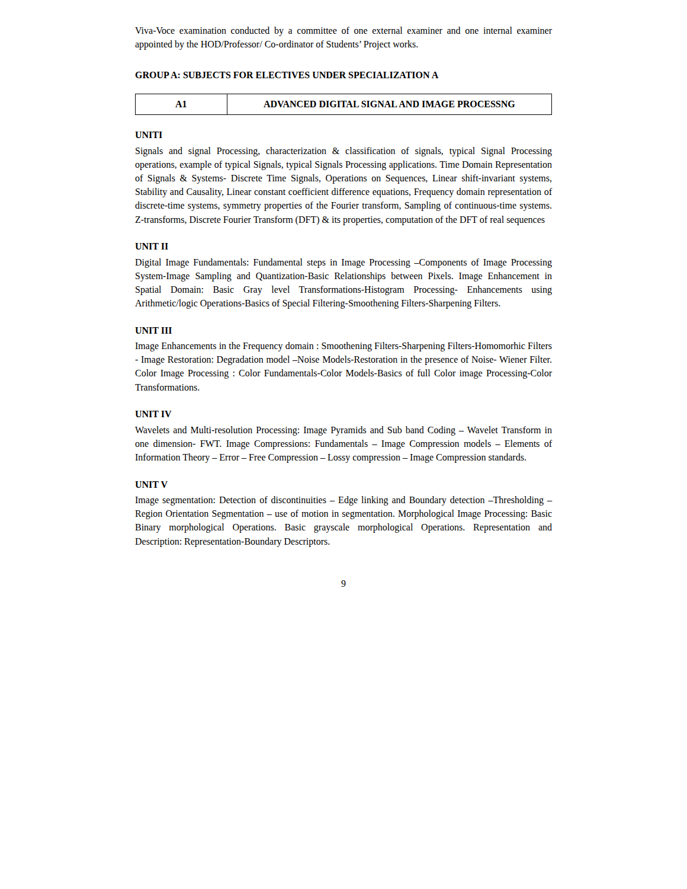Viva-Voce examination conducted by a committee of one external examiner and one internal examiner appointed by the HOD/Professor/ Co-ordinator of Students’ Project works.
GROUP A: SUBJECTS FOR ELECTIVES UNDER SPECIALIZATION A
| A1 | ADVANCED DIGITAL SIGNAL AND IMAGE PROCESSNG |
UNITI
Signals and signal Processing, characterization & classification of signals, typical Signal Processing operations, example of typical Signals, typical Signals Processing applications. Time Domain Representation of Signals & Systems- Discrete Time Signals, Operations on Sequences, Linear shift-invariant systems, Stability and Causality, Linear constant coefficient difference equations, Frequency domain representation of discrete-time systems, symmetry properties of the Fourier transform, Sampling of continuous-time systems. Z-transforms, Discrete Fourier Transform (DFT) & its properties, computation of the DFT of real sequences
UNIT II
Digital Image Fundamentals: Fundamental steps in Image Processing –Components of Image Processing System-Image Sampling and Quantization-Basic Relationships between Pixels. Image Enhancement in Spatial Domain: Basic Gray level Transformations-Histogram Processing- Enhancements using Arithmetic/logic Operations-Basics of Special Filtering-Smoothening Filters-Sharpening Filters.
UNIT III
Image Enhancements in the Frequency domain : Smoothening Filters-Sharpening Filters-Homomorhic Filters - Image Restoration: Degradation model –Noise Models-Restoration in the presence of Noise- Wiener Filter. Color Image Processing : Color Fundamentals-Color Models-Basics of full Color image Processing-Color Transformations.
UNIT IV
Wavelets and Multi-resolution Processing: Image Pyramids and Sub band Coding – Wavelet Transform in one dimension- FWT. Image Compressions: Fundamentals – Image Compression models – Elements of Information Theory – Error – Free Compression – Lossy compression – Image Compression standards.
UNIT V
Image segmentation: Detection of discontinuities – Edge linking and Boundary detection –Thresholding – Region Orientation Segmentation – use of motion in segmentation. Morphological Image Processing: Basic Binary morphological Operations. Basic grayscale morphological Operations. Representation and Description: Representation-Boundary Descriptors.
9